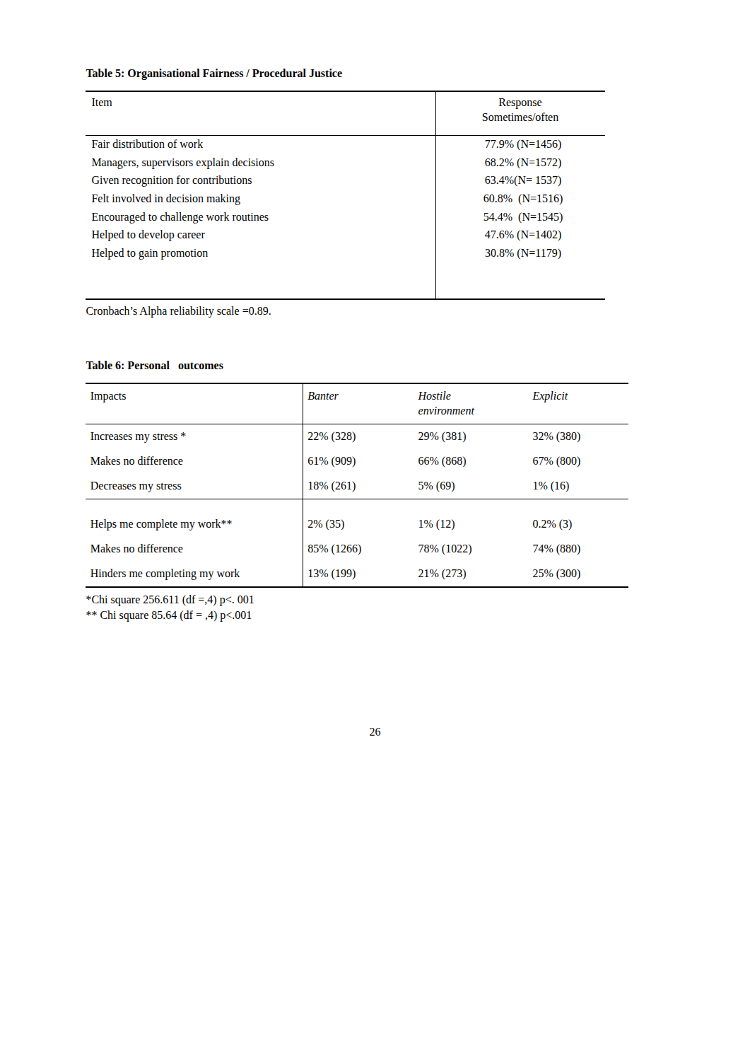Table 5: Organisational Fairness / Procedural Justice
| Item | Response Sometimes/often |
| --- | --- |
| Fair distribution of work | 77.9% (N=1456) |
| Managers, supervisors explain decisions | 68.2% (N=1572) |
| Given recognition for contributions | 63.4%(N= 1537) |
| Felt involved in decision making | 60.8% (N=1516) |
| Encouraged to challenge work routines | 54.4% (N=1545) |
| Helped to develop career | 47.6% (N=1402) |
| Helped to gain promotion | 30.8% (N=1179) |
Cronbach’s Alpha reliability scale =0.89.
Table 6: Personal outcomes
| Impacts | Banter | Hostile environment | Explicit |
| --- | --- | --- | --- |
| Increases my stress * | 22% (328) | 29% (381) | 32% (380) |
| Makes no difference | 61% (909) | 66% (868) | 67% (800) |
| Decreases my stress | 18% (261) | 5% (69) | 1% (16) |
| Helps me complete my work** | 2% (35) | 1% (12) | 0.2% (3) |
| Makes no difference | 85% (1266) | 78% (1022) | 74% (880) |
| Hinders me completing my work | 13% (199) | 21% (273) | 25% (300) |
*Chi square 256.611 (df =,4) p<. 001
** Chi square 85.64 (df = ,4) p<.001
26